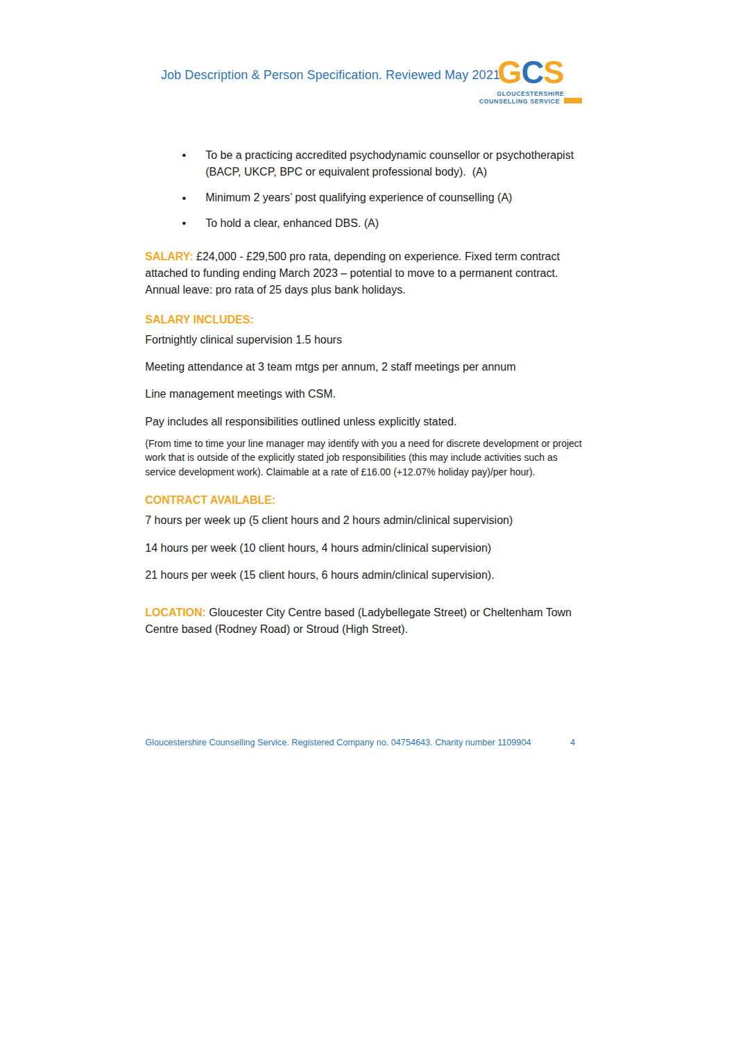Job Description & Person Specification. Reviewed May 2021.
GCS
GLOUCESTERSHIRE
COUNSELLING SERVICE
To be a practicing accredited psychodynamic counsellor or psychotherapist (BACP, UKCP, BPC or equivalent professional body). (A)
Minimum 2 years’ post qualifying experience of counselling (A)
To hold a clear, enhanced DBS. (A)
SALARY: £24,000 - £29,500 pro rata, depending on experience. Fixed term contract attached to funding ending March 2023 – potential to move to a permanent contract. Annual leave: pro rata of 25 days plus bank holidays.
SALARY INCLUDES:
Fortnightly clinical supervision 1.5 hours
Meeting attendance at 3 team mtgs per annum, 2 staff meetings per annum
Line management meetings with CSM.
Pay includes all responsibilities outlined unless explicitly stated.
(From time to time your line manager may identify with you a need for discrete development or project work that is outside of the explicitly stated job responsibilities (this may include activities such as service development work). Claimable at a rate of £16.00 (+12.07% holiday pay)/per hour).
CONTRACT AVAILABLE:
7 hours per week up (5 client hours and 2 hours admin/clinical supervision)
14 hours per week (10 client hours, 4 hours admin/clinical supervision)
21 hours per week (15 client hours, 6 hours admin/clinical supervision).
LOCATION: Gloucester City Centre based (Ladybellegate Street) or Cheltenham Town Centre based (Rodney Road) or Stroud (High Street).
Gloucestershire Counselling Service. Registered Company no. 04754643. Charity number 1109904 4